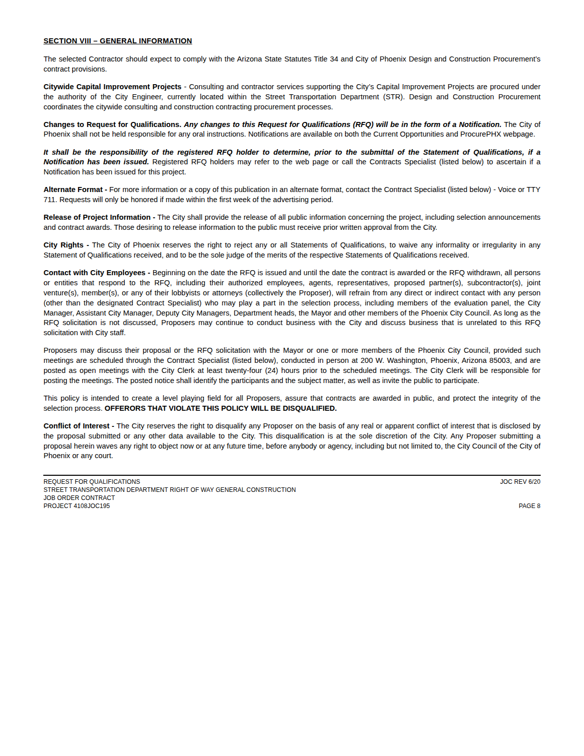Section VIII – General Information
The selected Contractor should expect to comply with the Arizona State Statutes Title 34 and City of Phoenix Design and Construction Procurement’s contract provisions.
Citywide Capital Improvement Projects - Consulting and contractor services supporting the City’s Capital Improvement Projects are procured under the authority of the City Engineer, currently located within the Street Transportation Department (STR). Design and Construction Procurement coordinates the citywide consulting and construction contracting procurement processes.
Changes to Request for Qualifications. Any changes to this Request for Qualifications (RFQ) will be in the form of a Notification. The City of Phoenix shall not be held responsible for any oral instructions. Notifications are available on both the Current Opportunities and ProcurePHX webpage.
It shall be the responsibility of the registered RFQ holder to determine, prior to the submittal of the Statement of Qualifications, if a Notification has been issued. Registered RFQ holders may refer to the web page or call the Contracts Specialist (listed below) to ascertain if a Notification has been issued for this project.
Alternate Format - For more information or a copy of this publication in an alternate format, contact the Contract Specialist (listed below) - Voice or TTY 711. Requests will only be honored if made within the first week of the advertising period.
Release of Project Information - The City shall provide the release of all public information concerning the project, including selection announcements and contract awards. Those desiring to release information to the public must receive prior written approval from the City.
City Rights - The City of Phoenix reserves the right to reject any or all Statements of Qualifications, to waive any informality or irregularity in any Statement of Qualifications received, and to be the sole judge of the merits of the respective Statements of Qualifications received.
Contact with City Employees - Beginning on the date the RFQ is issued and until the date the contract is awarded or the RFQ withdrawn, all persons or entities that respond to the RFQ, including their authorized employees, agents, representatives, proposed partner(s), subcontractor(s), joint venture(s), member(s), or any of their lobbyists or attorneys (collectively the Proposer), will refrain from any direct or indirect contact with any person (other than the designated Contract Specialist) who may play a part in the selection process, including members of the evaluation panel, the City Manager, Assistant City Manager, Deputy City Managers, Department heads, the Mayor and other members of the Phoenix City Council. As long as the RFQ solicitation is not discussed, Proposers may continue to conduct business with the City and discuss business that is unrelated to this RFQ solicitation with City staff.
Proposers may discuss their proposal or the RFQ solicitation with the Mayor or one or more members of the Phoenix City Council, provided such meetings are scheduled through the Contract Specialist (listed below), conducted in person at 200 W. Washington, Phoenix, Arizona 85003, and are posted as open meetings with the City Clerk at least twenty-four (24) hours prior to the scheduled meetings. The City Clerk will be responsible for posting the meetings. The posted notice shall identify the participants and the subject matter, as well as invite the public to participate.
This policy is intended to create a level playing field for all Proposers, assure that contracts are awarded in public, and protect the integrity of the selection process. OFFERORS THAT VIOLATE THIS POLICY WILL BE DISQUALIFIED.
Conflict of Interest - The City reserves the right to disqualify any Proposer on the basis of any real or apparent conflict of interest that is disclosed by the proposal submitted or any other data available to the City. This disqualification is at the sole discretion of the City. Any Proposer submitting a proposal herein waves any right to object now or at any future time, before anybody or agency, including but not limited to, the City Council of the City of Phoenix or any court.
| Request for Qualifications Street Transportation Department Right of Way General Construction Job Order Contract Project 4108JOC195 | JOC Rev 6/20 Page 8 |